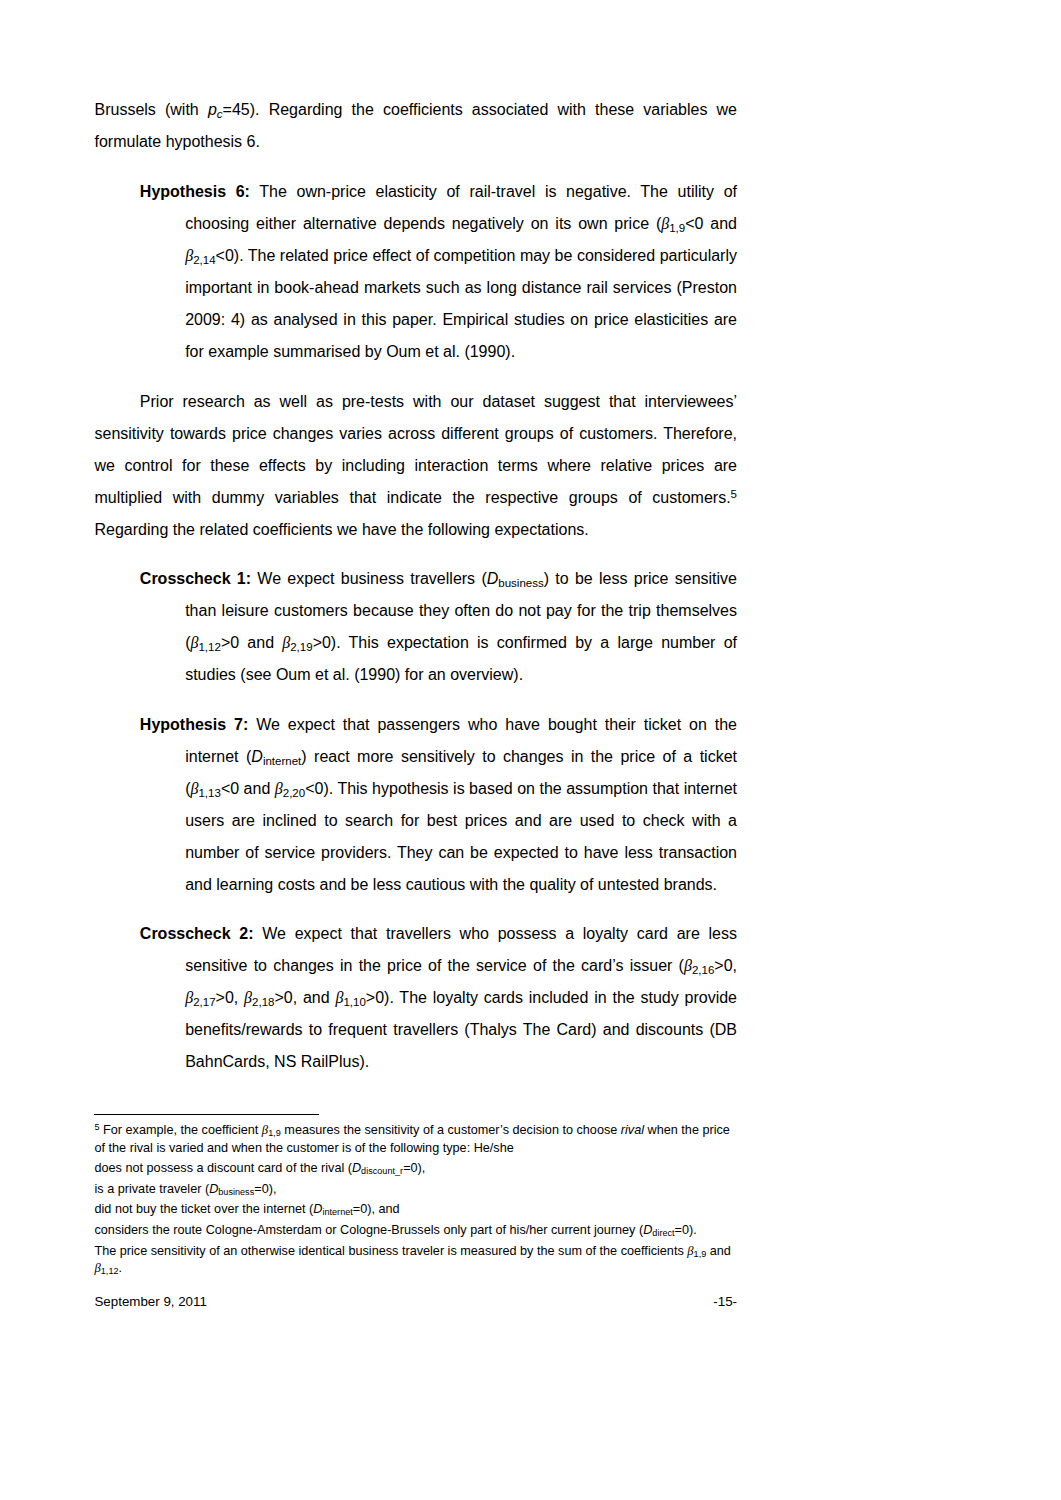Brussels (with pc=45). Regarding the coefficients associated with these variables we formulate hypothesis 6.
Hypothesis 6: The own-price elasticity of rail-travel is negative. The utility of choosing either alternative depends negatively on its own price (β1,9<0 and β2,14<0). The related price effect of competition may be considered particularly important in book-ahead markets such as long distance rail services (Preston 2009: 4) as analysed in this paper. Empirical studies on price elasticities are for example summarised by Oum et al. (1990).
Prior research as well as pre-tests with our dataset suggest that interviewees’ sensitivity towards price changes varies across different groups of customers. Therefore, we control for these effects by including interaction terms where relative prices are multiplied with dummy variables that indicate the respective groups of customers.5 Regarding the related coefficients we have the following expectations.
Crosscheck 1: We expect business travellers (Dbusiness) to be less price sensitive than leisure customers because they often do not pay for the trip themselves (β1,12>0 and β2,19>0). This expectation is confirmed by a large number of studies (see Oum et al. (1990) for an overview).
Hypothesis 7: We expect that passengers who have bought their ticket on the internet (Dinternet) react more sensitively to changes in the price of a ticket (β1,13<0 and β2,20<0). This hypothesis is based on the assumption that internet users are inclined to search for best prices and are used to check with a number of service providers. They can be expected to have less transaction and learning costs and be less cautious with the quality of untested brands.
Crosscheck 2: We expect that travellers who possess a loyalty card are less sensitive to changes in the price of the service of the card’s issuer (β2,16>0, β2,17>0, β2,18>0, and β1,10>0). The loyalty cards included in the study provide benefits/rewards to frequent travellers (Thalys The Card) and discounts (DB BahnCards, NS RailPlus).
5 For example, the coefficient β1,9 measures the sensitivity of a customer’s decision to choose rival when the price of the rival is varied and when the customer is of the following type: He/she
does not possess a discount card of the rival (Ddiscount_r=0),
is a private traveler (Dbusiness=0),
did not buy the ticket over the internet (Dinternet=0), and
considers the route Cologne-Amsterdam or Cologne-Brussels only part of his/her current journey (Ddirect=0).
The price sensitivity of an otherwise identical business traveler is measured by the sum of the coefficients β1,9 and β1,12.
September 9, 2011 -15-